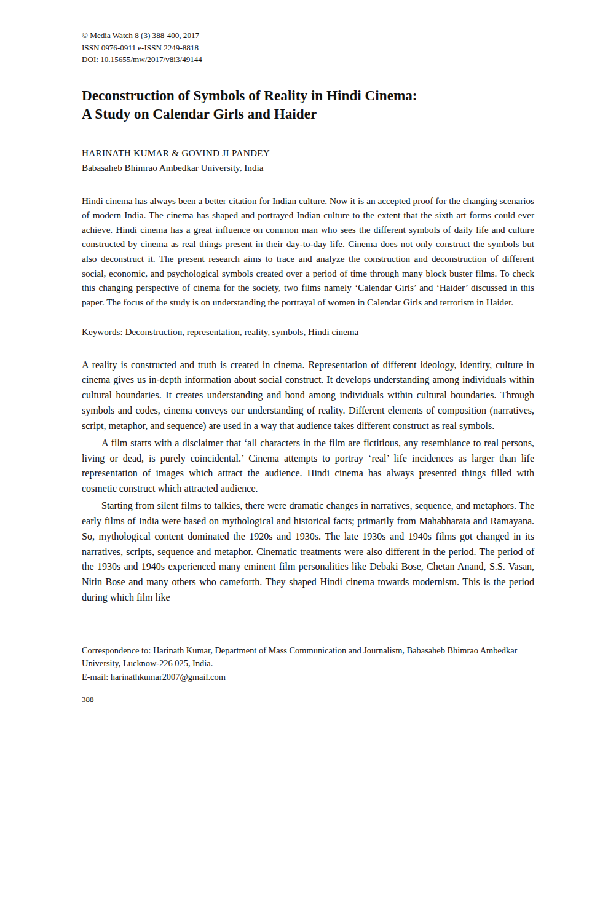© Media Watch 8 (3) 388-400, 2017
ISSN 0976-0911 e-ISSN 2249-8818
DOI: 10.15655/mw/2017/v8i3/49144
Deconstruction of Symbols of Reality in Hindi Cinema:
A Study on Calendar Girls and Haider
HARINATH KUMAR & GOVIND JI PANDEY
Babasaheb Bhimrao Ambedkar University, India
Hindi cinema has always been a better citation for Indian culture. Now it is an accepted proof for the changing scenarios of modern India. The cinema has shaped and portrayed Indian culture to the extent that the sixth art forms could ever achieve. Hindi cinema has a great influence on common man who sees the different symbols of daily life and culture constructed by cinema as real things present in their day-to-day life. Cinema does not only construct the symbols but also deconstruct it. The present research aims to trace and analyze the construction and deconstruction of different social, economic, and psychological symbols created over a period of time through many block buster films. To check this changing perspective of cinema for the society, two films namely ‘Calendar Girls’ and ‘Haider’ discussed in this paper. The focus of the study is on understanding the portrayal of women in Calendar Girls and terrorism in Haider.
Keywords: Deconstruction, representation, reality, symbols, Hindi cinema
A reality is constructed and truth is created in cinema. Representation of different ideology, identity, culture in cinema gives us in-depth information about social construct. It develops understanding among individuals within cultural boundaries. It creates understanding and bond among individuals within cultural boundaries. Through symbols and codes, cinema conveys our understanding of reality. Different elements of composition (narratives, script, metaphor, and sequence) are used in a way that audience takes different construct as real symbols.
A film starts with a disclaimer that ‘all characters in the film are fictitious, any resemblance to real persons, living or dead, is purely coincidental.’ Cinema attempts to portray ‘real’ life incidences as larger than life representation of images which attract the audience. Hindi cinema has always presented things filled with cosmetic construct which attracted audience.
Starting from silent films to talkies, there were dramatic changes in narratives, sequence, and metaphors. The early films of India were based on mythological and historical facts; primarily from Mahabharata and Ramayana. So, mythological content dominated the 1920s and 1930s. The late 1930s and 1940s films got changed in its narratives, scripts, sequence and metaphor. Cinematic treatments were also different in the period. The period of the 1930s and 1940s experienced many eminent film personalities like Debaki Bose, Chetan Anand, S.S. Vasan, Nitin Bose and many others who cameforth. They shaped Hindi cinema towards modernism. This is the period during which film like
Correspondence to: Harinath Kumar, Department of Mass Communication and Journalism, Babasaheb Bhimrao Ambedkar University, Lucknow-226 025, India.
E-mail: harinathkumar2007@gmail.com
388